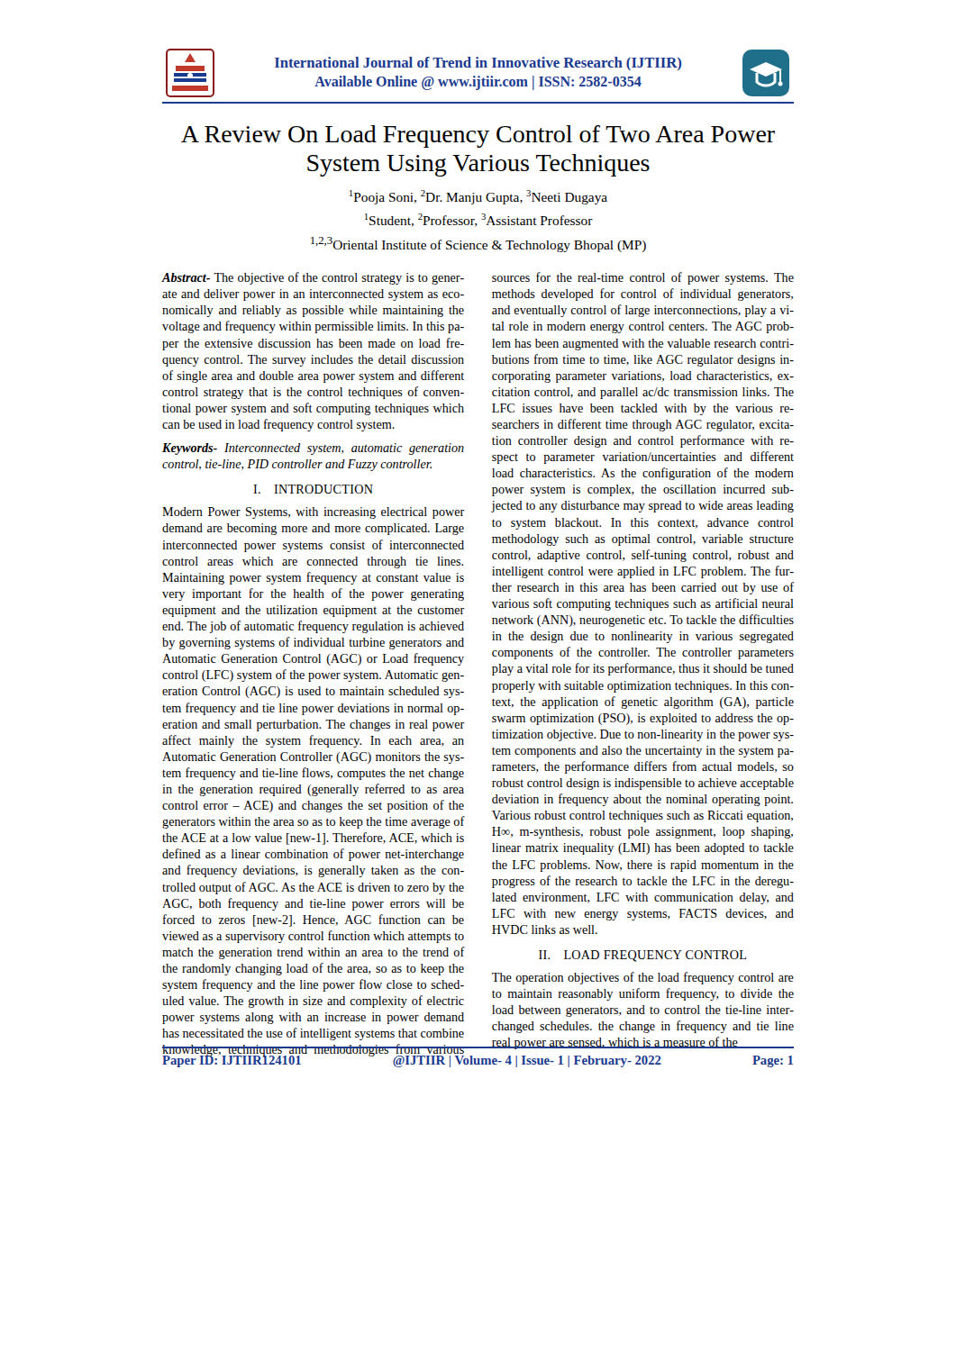International Journal of Trend in Innovative Research (IJTIIR)
Available Online @ www.ijtiir.com | ISSN: 2582-0354
A Review On Load Frequency Control of Two Area Power System Using Various Techniques
1Pooja Soni, 2Dr. Manju Gupta, 3Neeti Dugaya
1Student, 2Professor, 3Assistant Professor
1,2,3Oriental Institute of Science & Technology Bhopal (MP)
Abstract- The objective of the control strategy is to generate and deliver power in an interconnected system as economically and reliably as possible while maintaining the voltage and frequency within permissible limits. In this paper the extensive discussion has been made on load frequency control. The survey includes the detail discussion of single area and double area power system and different control strategy that is the control techniques of conventional power system and soft computing techniques which can be used in load frequency control system.
Keywords- Interconnected system, automatic generation control, tie-line, PID controller and Fuzzy controller.
I. Introduction
Modern Power Systems, with increasing electrical power demand are becoming more and more complicated. Large interconnected power systems consist of interconnected control areas which are connected through tie lines. Maintaining power system frequency at constant value is very important for the health of the power generating equipment and the utilization equipment at the customer end. The job of automatic frequency regulation is achieved by governing systems of individual turbine generators and Automatic Generation Control (AGC) or Load frequency control (LFC) system of the power system. Automatic generation Control (AGC) is used to maintain scheduled system frequency and tie line power deviations in normal operation and small perturbation. The changes in real power affect mainly the system frequency. In each area, an Automatic Generation Controller (AGC) monitors the system frequency and tie-line flows, computes the net change in the generation required (generally referred to as area control error – ACE) and changes the set position of the generators within the area so as to keep the time average of the ACE at a low value [new-1]. Therefore, ACE, which is defined as a linear combination of power net-interchange and frequency deviations, is generally taken as the controlled output of AGC. As the ACE is driven to zero by the AGC, both frequency and tie-line power errors will be forced to zeros [new-2]. Hence, AGC function can be viewed as a supervisory control function which attempts to match the generation trend within an area to the trend of the randomly changing load of the area, so as to keep the system frequency and the line power flow close to scheduled value. The growth in size and complexity of electric power systems along with an increase in power demand has necessitated the use of intelligent systems that combine knowledge, techniques and methodologies from various sources for the real-time control of power systems. The methods developed for control of individual generators, and eventually control of large interconnections, play a vital role in modern energy control centers. The AGC problem has been augmented with the valuable research contributions from time to time, like AGC regulator designs incorporating parameter variations, load characteristics, excitation control, and parallel ac/dc transmission links. The LFC issues have been tackled with by the various researchers in different time through AGC regulator, excitation controller design and control performance with respect to parameter variation/uncertainties and different load characteristics. As the configuration of the modern power system is complex, the oscillation incurred subjected to any disturbance may spread to wide areas leading to system blackout. In this context, advance control methodology such as optimal control, variable structure control, adaptive control, self-tuning control, robust and intelligent control were applied in LFC problem. The further research in this area has been carried out by use of various soft computing techniques such as artificial neural network (ANN), neurogenetic etc. To tackle the difficulties in the design due to nonlinearity in various segregated components of the controller. The controller parameters play a vital role for its performance, thus it should be tuned properly with suitable optimization techniques. In this context, the application of genetic algorithm (GA), particle swarm optimization (PSO), is exploited to address the optimization objective. Due to non-linearity in the power system components and also the uncertainty in the system parameters, the performance differs from actual models, so robust control design is indispensible to achieve acceptable deviation in frequency about the nominal operating point. Various robust control techniques such as Riccati equation, H∞, m-synthesis, robust pole assignment, loop shaping, linear matrix inequality (LMI) has been adopted to tackle the LFC problems. Now, there is rapid momentum in the progress of the research to tackle the LFC in the deregulated environment, LFC with communication delay, and LFC with new energy systems, FACTS devices, and HVDC links as well.
II. Load Frequency Control
The operation objectives of the load frequency control are to maintain reasonably uniform frequency, to divide the load between generators, and to control the tie-line interchanged schedules. the change in frequency and tie line real power are sensed, which is a measure of the
Paper ID: IJTIIR124101
@IJTIIR | Volume- 4 | Issue- 1 | February- 2022
Page: 1